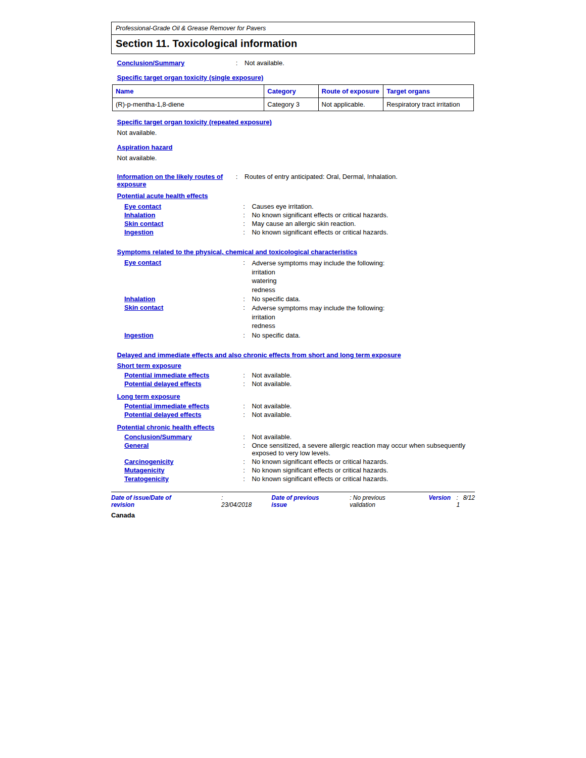Professional-Grade Oil & Grease Remover for Pavers
Section 11. Toxicological information
Conclusion/Summary
:
Not available.
Specific target organ toxicity (single exposure)
| Name | Category | Route of exposure | Target organs |
| --- | --- | --- | --- |
| (R)-p-mentha-1,8-diene | Category 3 | Not applicable. | Respiratory tract irritation |
Specific target organ toxicity (repeated exposure)
Not available.
Aspiration hazard
Not available.
Information on the likely routes of exposure
:
Routes of entry anticipated: Oral, Dermal, Inhalation.
Potential acute health effects
Eye contact
:
Causes eye irritation.
Inhalation
:
No known significant effects or critical hazards.
Skin contact
:
May cause an allergic skin reaction.
Ingestion
:
No known significant effects or critical hazards.
Symptoms related to the physical, chemical and toxicological characteristics
Eye contact
:
Adverse symptoms may include the following:
irritation
watering
redness
Inhalation
:
No specific data.
Skin contact
:
Adverse symptoms may include the following:
irritation
redness
Ingestion
:
No specific data.
Delayed and immediate effects and also chronic effects from short and long term exposure
Short term exposure
Potential immediate effects
:
Not available.
Potential delayed effects
:
Not available.
Long term exposure
Potential immediate effects
:
Not available.
Potential delayed effects
:
Not available.
Potential chronic health effects
Conclusion/Summary
:
Not available.
General
:
Once sensitized, a severe allergic reaction may occur when subsequently exposed to very low levels.
Carcinogenicity
:
No known significant effects or critical hazards.
Mutagenicity
:
No known significant effects or critical hazards.
Teratogenicity
:
No known significant effects or critical hazards.
Date of issue/Date of revision : 23/04/2018 Date of previous issue : No previous validation Version : 1 8/12
Canada